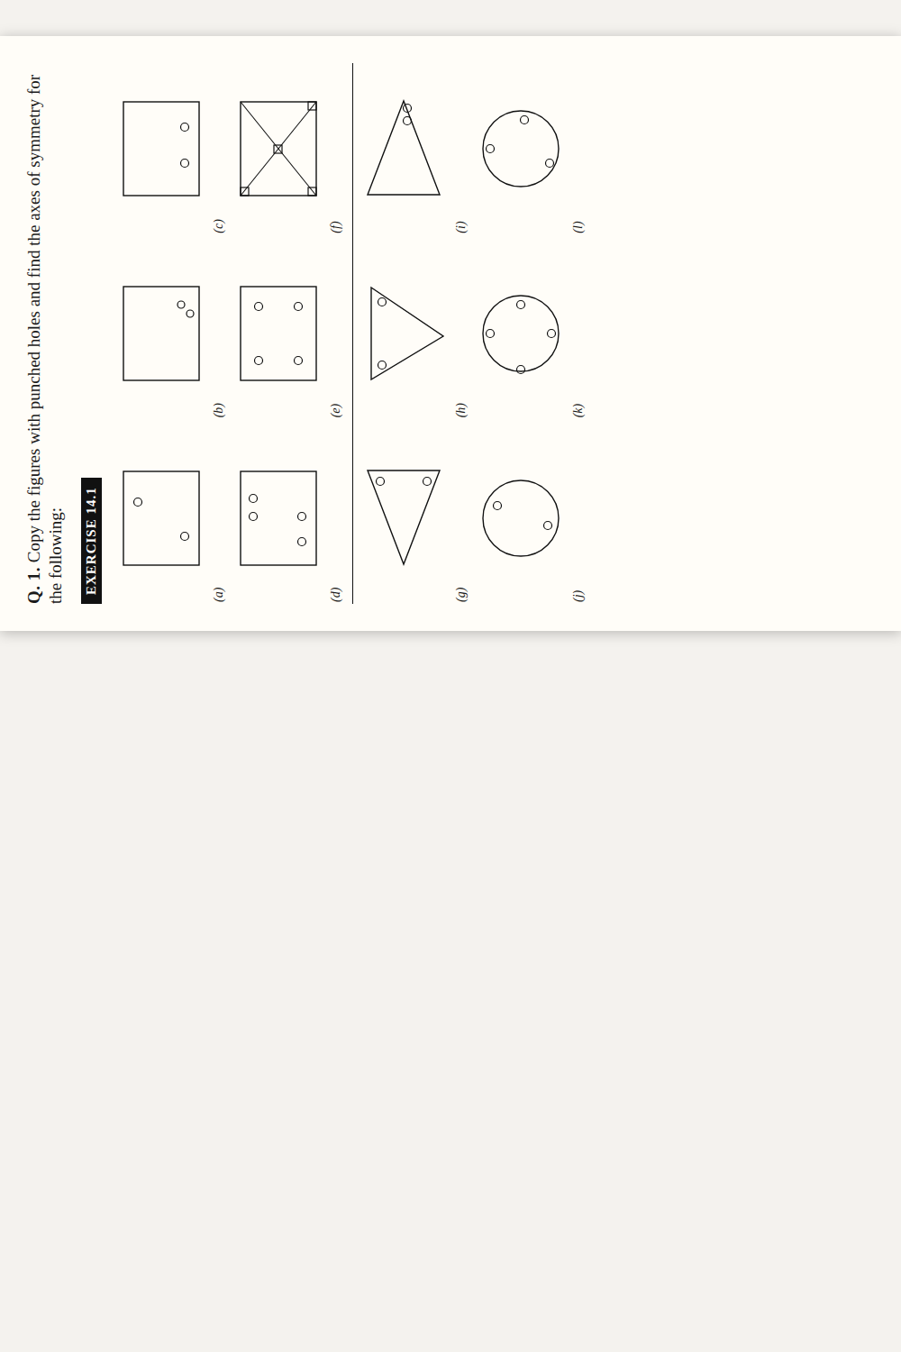Q. 1. Copy the figures with punched holes and find the axes of symmetry for the following:
EXERCISE 14.1
(a)
(b)
(c)
(d)
(e)
(f)
(g)
(h)
(i)
(j)
(k)
(l)